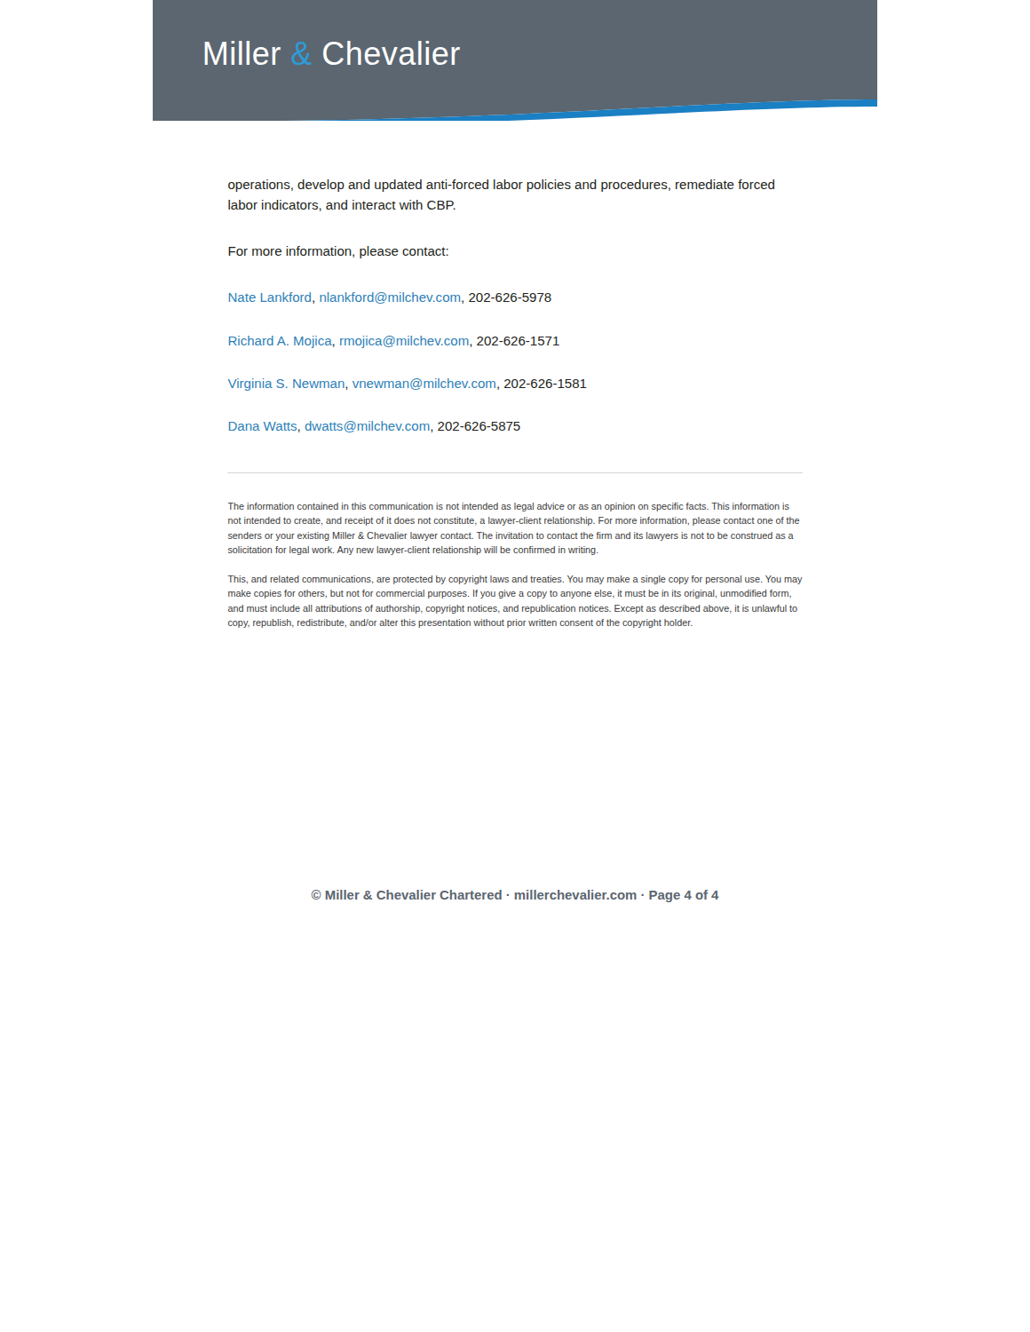Miller & Chevalier
operations, develop and updated anti-forced labor policies and procedures, remediate forced labor indicators, and interact with CBP.
For more information, please contact:
Nate Lankford, nlankford@milchev.com, 202-626-5978
Richard A. Mojica, rmojica@milchev.com, 202-626-1571
Virginia S. Newman, vnewman@milchev.com, 202-626-1581
Dana Watts, dwatts@milchev.com, 202-626-5875
The information contained in this communication is not intended as legal advice or as an opinion on specific facts. This information is not intended to create, and receipt of it does not constitute, a lawyer-client relationship. For more information, please contact one of the senders or your existing Miller & Chevalier lawyer contact. The invitation to contact the firm and its lawyers is not to be construed as a solicitation for legal work. Any new lawyer-client relationship will be confirmed in writing.
This, and related communications, are protected by copyright laws and treaties. You may make a single copy for personal use. You may make copies for others, but not for commercial purposes. If you give a copy to anyone else, it must be in its original, unmodified form, and must include all attributions of authorship, copyright notices, and republication notices. Except as described above, it is unlawful to copy, republish, redistribute, and/or alter this presentation without prior written consent of the copyright holder.
© Miller & Chevalier Chartered · millerchevalier.com · Page 4 of 4